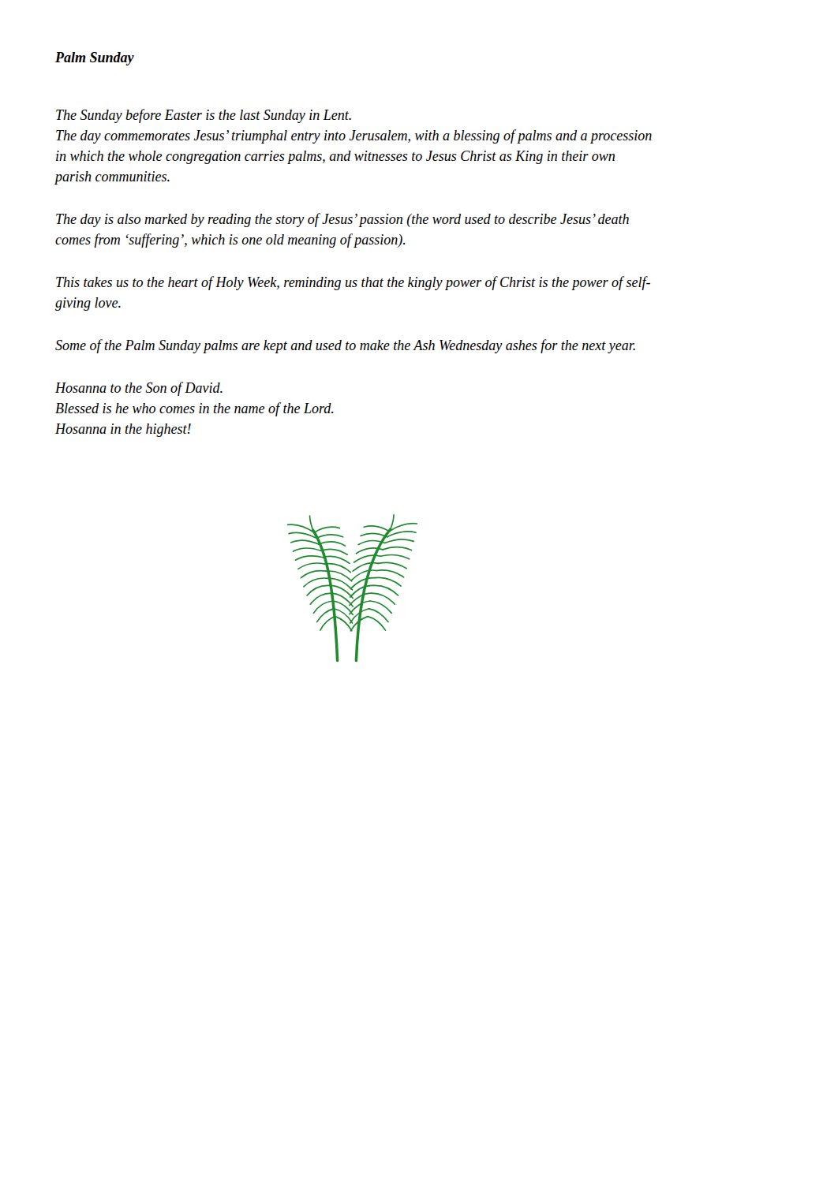Palm Sunday
The Sunday before Easter is the last Sunday in Lent.
The day commemorates Jesus’ triumphal entry into Jerusalem, with a blessing of palms and a procession in which the whole congregation carries palms, and witnesses to Jesus Christ as King in their own parish communities.
The day is also marked by reading the story of Jesus’ passion (the word used to describe Jesus’ death comes from ‘suffering’, which is one old meaning of passion).
This takes us to the heart of Holy Week, reminding us that the kingly power of Christ is the power of self-giving love.
Some of the Palm Sunday palms are kept and used to make the Ash Wednesday ashes for the next year.
Hosanna to the Son of David.
Blessed is he who comes in the name of the Lord.
Hosanna in the highest!